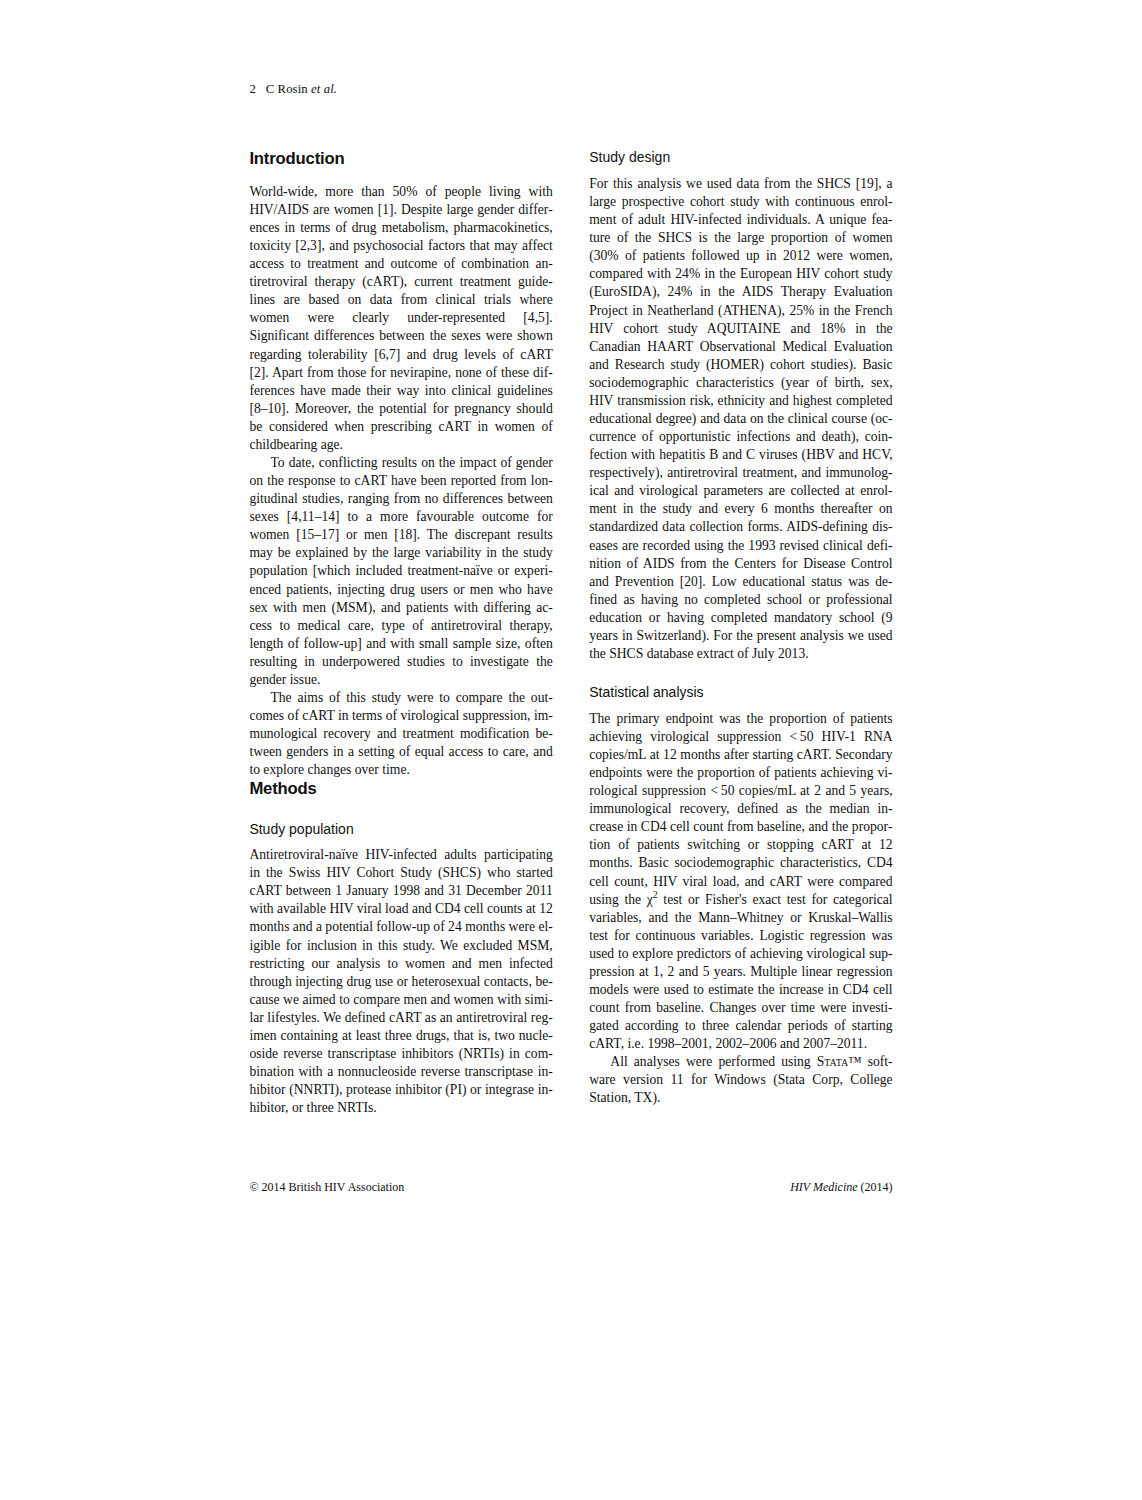2 C Rosin et al.
Introduction
World-wide, more than 50% of people living with HIV/AIDS are women [1]. Despite large gender differences in terms of drug metabolism, pharmacokinetics, toxicity [2,3], and psychosocial factors that may affect access to treatment and outcome of combination antiretroviral therapy (cART), current treatment guidelines are based on data from clinical trials where women were clearly under-represented [4,5]. Significant differences between the sexes were shown regarding tolerability [6,7] and drug levels of cART [2]. Apart from those for nevirapine, none of these differences have made their way into clinical guidelines [8–10]. Moreover, the potential for pregnancy should be considered when prescribing cART in women of childbearing age.
To date, conflicting results on the impact of gender on the response to cART have been reported from longitudinal studies, ranging from no differences between sexes [4,11–14] to a more favourable outcome for women [15–17] or men [18]. The discrepant results may be explained by the large variability in the study population [which included treatment-naïve or experienced patients, injecting drug users or men who have sex with men (MSM), and patients with differing access to medical care, type of antiretroviral therapy, length of follow-up] and with small sample size, often resulting in underpowered studies to investigate the gender issue.
The aims of this study were to compare the outcomes of cART in terms of virological suppression, immunological recovery and treatment modification between genders in a setting of equal access to care, and to explore changes over time.
Methods
Study population
Antiretroviral-naïve HIV-infected adults participating in the Swiss HIV Cohort Study (SHCS) who started cART between 1 January 1998 and 31 December 2011 with available HIV viral load and CD4 cell counts at 12 months and a potential follow-up of 24 months were eligible for inclusion in this study. We excluded MSM, restricting our analysis to women and men infected through injecting drug use or heterosexual contacts, because we aimed to compare men and women with similar lifestyles. We defined cART as an antiretroviral regimen containing at least three drugs, that is, two nucleoside reverse transcriptase inhibitors (NRTIs) in combination with a nonnucleoside reverse transcriptase inhibitor (NNRTI), protease inhibitor (PI) or integrase inhibitor, or three NRTIs.
Study design
For this analysis we used data from the SHCS [19], a large prospective cohort study with continuous enrolment of adult HIV-infected individuals. A unique feature of the SHCS is the large proportion of women (30% of patients followed up in 2012 were women, compared with 24% in the European HIV cohort study (EuroSIDA), 24% in the AIDS Therapy Evaluation Project in Neatherland (ATHENA), 25% in the French HIV cohort study AQUITAINE and 18% in the Canadian HAART Observational Medical Evaluation and Research study (HOMER) cohort studies). Basic sociodemographic characteristics (year of birth, sex, HIV transmission risk, ethnicity and highest completed educational degree) and data on the clinical course (occurrence of opportunistic infections and death), coinfection with hepatitis B and C viruses (HBV and HCV, respectively), antiretroviral treatment, and immunological and virological parameters are collected at enrolment in the study and every 6 months thereafter on standardized data collection forms. AIDS-defining diseases are recorded using the 1993 revised clinical definition of AIDS from the Centers for Disease Control and Prevention [20]. Low educational status was defined as having no completed school or professional education or having completed mandatory school (9 years in Switzerland). For the present analysis we used the SHCS database extract of July 2013.
Statistical analysis
The primary endpoint was the proportion of patients achieving virological suppression < 50 HIV-1 RNA copies/mL at 12 months after starting cART. Secondary endpoints were the proportion of patients achieving virological suppression < 50 copies/mL at 2 and 5 years, immunological recovery, defined as the median increase in CD4 cell count from baseline, and the proportion of patients switching or stopping cART at 12 months. Basic sociodemographic characteristics, CD4 cell count, HIV viral load, and cART were compared using the χ2 test or Fisher's exact test for categorical variables, and the Mann–Whitney or Kruskal–Wallis test for continuous variables. Logistic regression was used to explore predictors of achieving virological suppression at 1, 2 and 5 years. Multiple linear regression models were used to estimate the increase in CD4 cell count from baseline. Changes over time were investigated according to three calendar periods of starting cART, i.e. 1998–2001, 2002–2006 and 2007–2011.
All analyses were performed using Stata™ software version 11 for Windows (Stata Corp, College Station, TX).
© 2014 British HIV Association
HIV Medicine (2014)